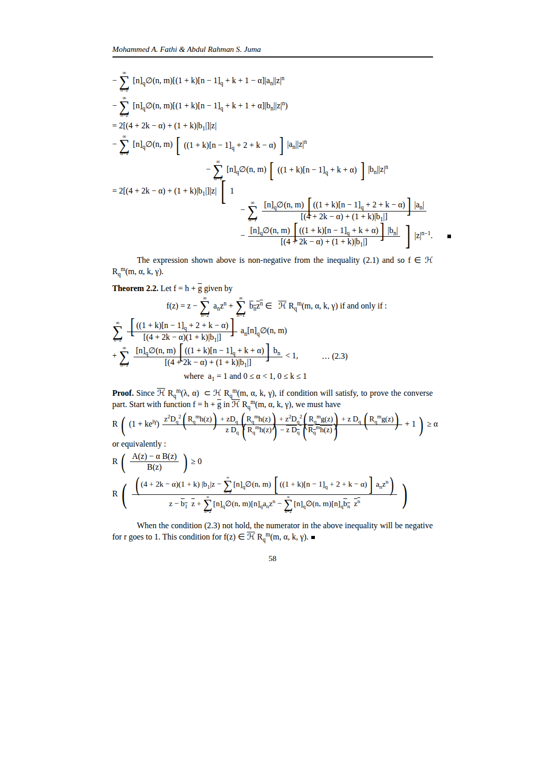Mohammed A. Fathi & Abdul Rahman S. Juma
− ∞∑n=2 [n]q∅(n, m)[(1 + k)[n − 1]q + k + 1 − α]|an||z|n
− ∞∑n=2 [n]q∅(n, m)[(1 + k)[n − 1]q + k + 1 + α]|bn||z|n)
= 2[(4 + 2k − α) + (1 + k)|b1|]|z|
− ∞∑n=1 [n]q∅(n, m) [ ((1 + k)[n − 1]q + 2 + k − α) ] |an||z|n
− ∞∑n=1 [n]q∅(n, m) [ ((1 + k)[n − 1]q + k + α) ] |bn||z|n
= 2[(4 + 2k − α) + (1 + k)|b1|]|z| [ 1
− ∞∑n=1 [n]q∅(n, m) [((1 + k)[n − 1]q + 2 + k − α)] |an| [(4 + 2k − α) + (1 + k)|b1|]
− [n]q∅(n, m) [((1 + k)[n − 1]q + k + α)] |bn| [(4 + 2k − α) + (1 + k)|b1|] ] |z|n−1.
The expression shown above is non-negative from the inequality (2.1) and so f ∈ ℋ Rqm(m, α, k, γ).
Theorem 2.2. Let f = h + g given by
f(z) = z − ∞∑n=2 anzn + ∞∑n=1 bnzn ∈ ℋ Rqm(m, α, k, γ) if and only if :
∞∑n=2 [((1 + k)[n − 1]q + 2 + k − α)] [(4 + 2k − α)(1 + k)|b1|] an[n]q∅(n, m)
+ ∞∑n=1 [n]q∅(n, m) [((1 + k)[n − 1]q + k + α)] bn [(4 + 2k − α) + (1 + k)|b1|] < 1, … (2.3)
where a1 = 1 and 0 ≤ α < 1, 0 ≤ k ≤ 1
Proof. Since ℋ Rqm(λ, α) ⊂ ℋ Rqm(m, α, k, γ), if condition will satisfy, to prove the converse part. Start with function f = h + g in ℋ Rqm(m, α, k, γ), we must have
R ( (1 + keiγ) z2Dq2(Rqmh(z)) + zDq (Rqmh(z)) + z2Dq2(Rqmg(z)) + z Dq (Rqmg(z)) z Dq (Rqmh(z)) − z Dq (Rqmh(z)) + 1 ) ≥ α
or equivalently :
R ( A(z) − α B(z) B(z) ) ≥ 0
R ( ((4 + 2k − α)(1 + k) |b1|z − ∞∑n=2[n]q∅(n, m) [((1 + k)[n − 1]q + 2 + k − α)] anzn) z − b1 z + ∞∑n=2[n]q∅(n, m)[n]qanzn − ∞∑n=2[n]q∅(n, m)[n]qbn zn )
When the condition (2.3) not hold, the numerator in the above inequality will be negative for r goes to 1. This condition for f(z) ∈ ℋ Rqm(m, α, k, γ).
58